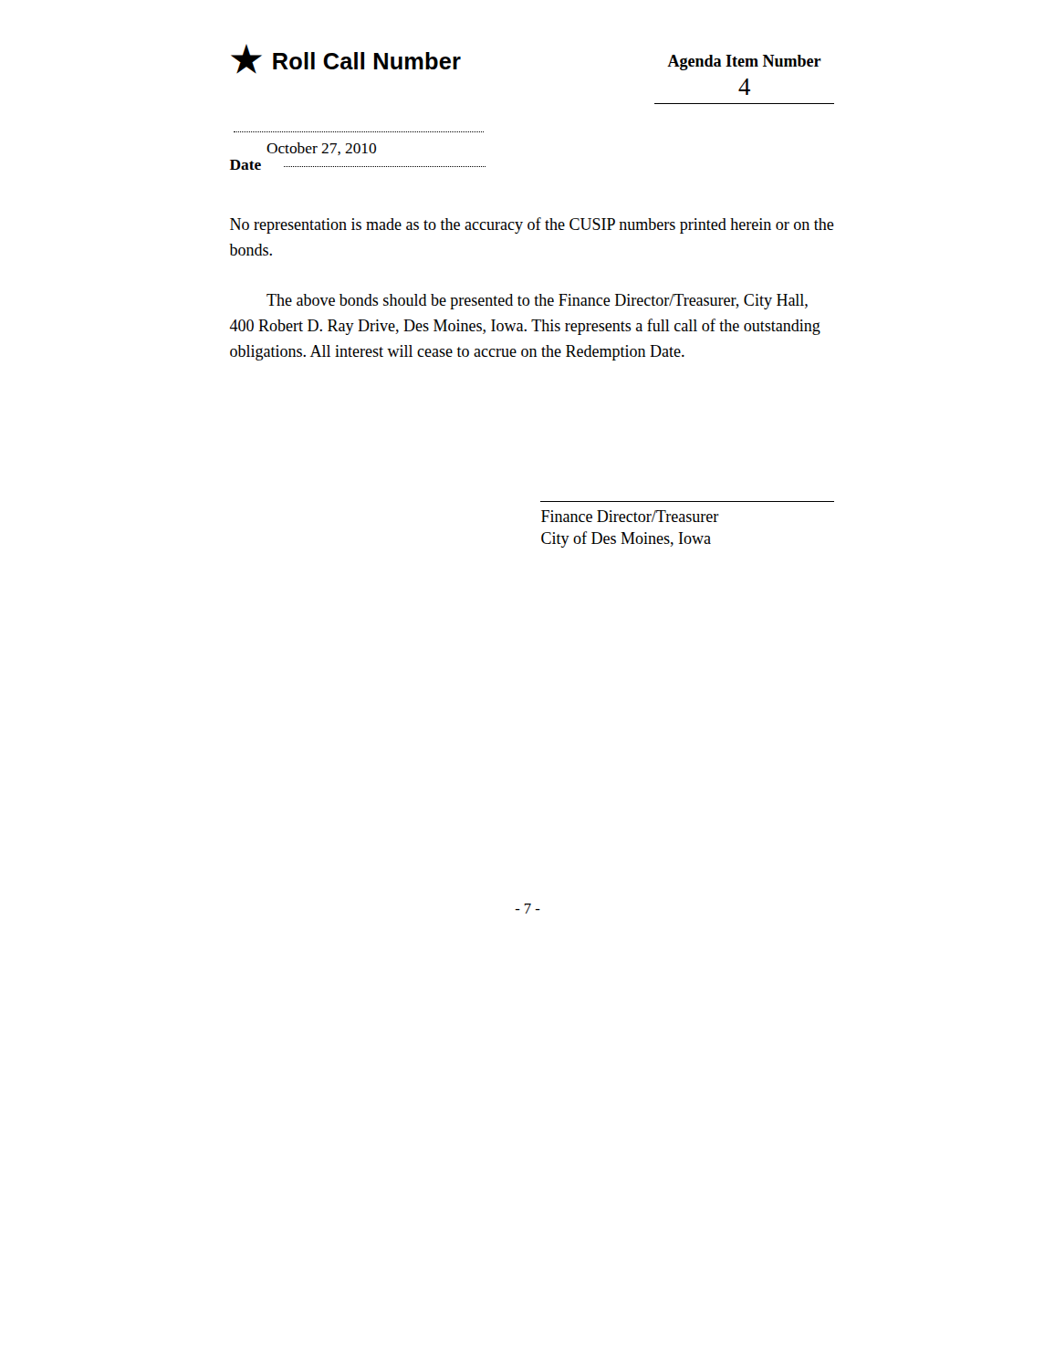★ Roll Call Number
Agenda Item Number
4
October 27, 2010
Date
No representation is made as to the accuracy of the CUSIP numbers printed herein or on the bonds.
The above bonds should be presented to the Finance Director/Treasurer, City Hall, 400 Robert D. Ray Drive, Des Moines, Iowa. This represents a full call of the outstanding obligations. All interest will cease to accrue on the Redemption Date.
Finance Director/Treasurer
City of Des Moines, Iowa
- 7 -